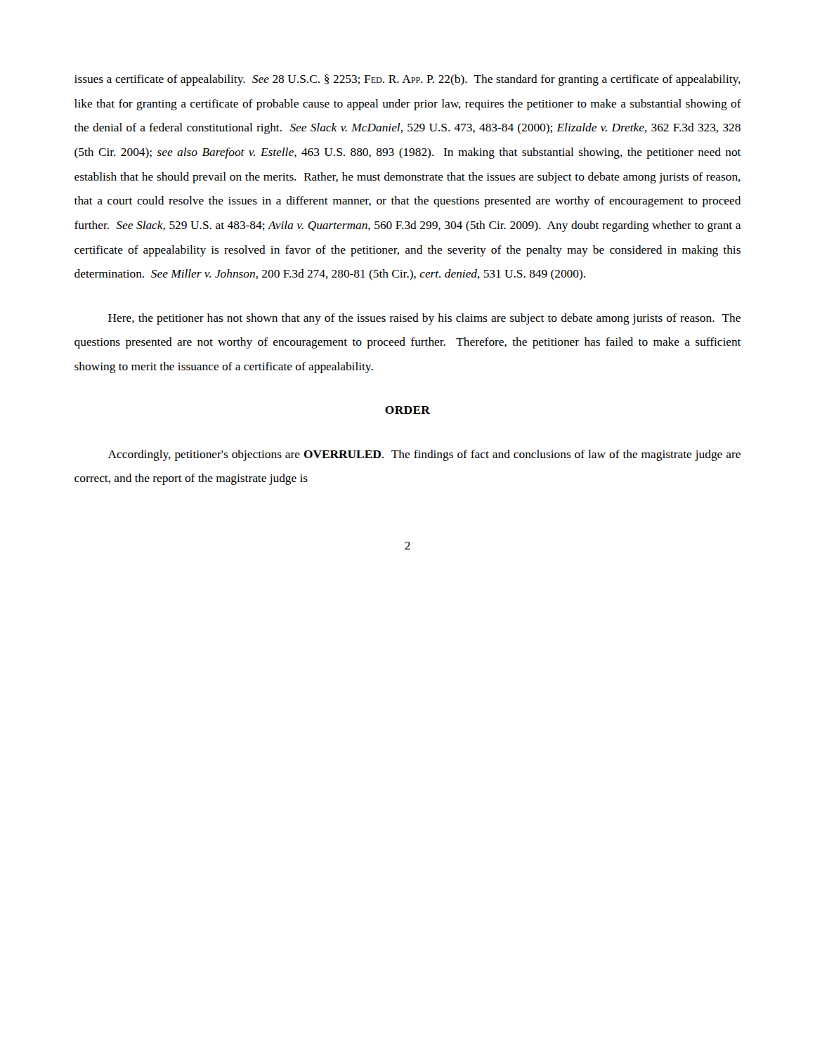issues a certificate of appealability. See 28 U.S.C. § 2253; Fed. R. App. P. 22(b). The standard for granting a certificate of appealability, like that for granting a certificate of probable cause to appeal under prior law, requires the petitioner to make a substantial showing of the denial of a federal constitutional right. See Slack v. McDaniel, 529 U.S. 473, 483-84 (2000); Elizalde v. Dretke, 362 F.3d 323, 328 (5th Cir. 2004); see also Barefoot v. Estelle, 463 U.S. 880, 893 (1982). In making that substantial showing, the petitioner need not establish that he should prevail on the merits. Rather, he must demonstrate that the issues are subject to debate among jurists of reason, that a court could resolve the issues in a different manner, or that the questions presented are worthy of encouragement to proceed further. See Slack, 529 U.S. at 483-84; Avila v. Quarterman, 560 F.3d 299, 304 (5th Cir. 2009). Any doubt regarding whether to grant a certificate of appealability is resolved in favor of the petitioner, and the severity of the penalty may be considered in making this determination. See Miller v. Johnson, 200 F.3d 274, 280-81 (5th Cir.), cert. denied, 531 U.S. 849 (2000).
Here, the petitioner has not shown that any of the issues raised by his claims are subject to debate among jurists of reason. The questions presented are not worthy of encouragement to proceed further. Therefore, the petitioner has failed to make a sufficient showing to merit the issuance of a certificate of appealability.
ORDER
Accordingly, petitioner's objections are OVERRULED. The findings of fact and conclusions of law of the magistrate judge are correct, and the report of the magistrate judge is
2